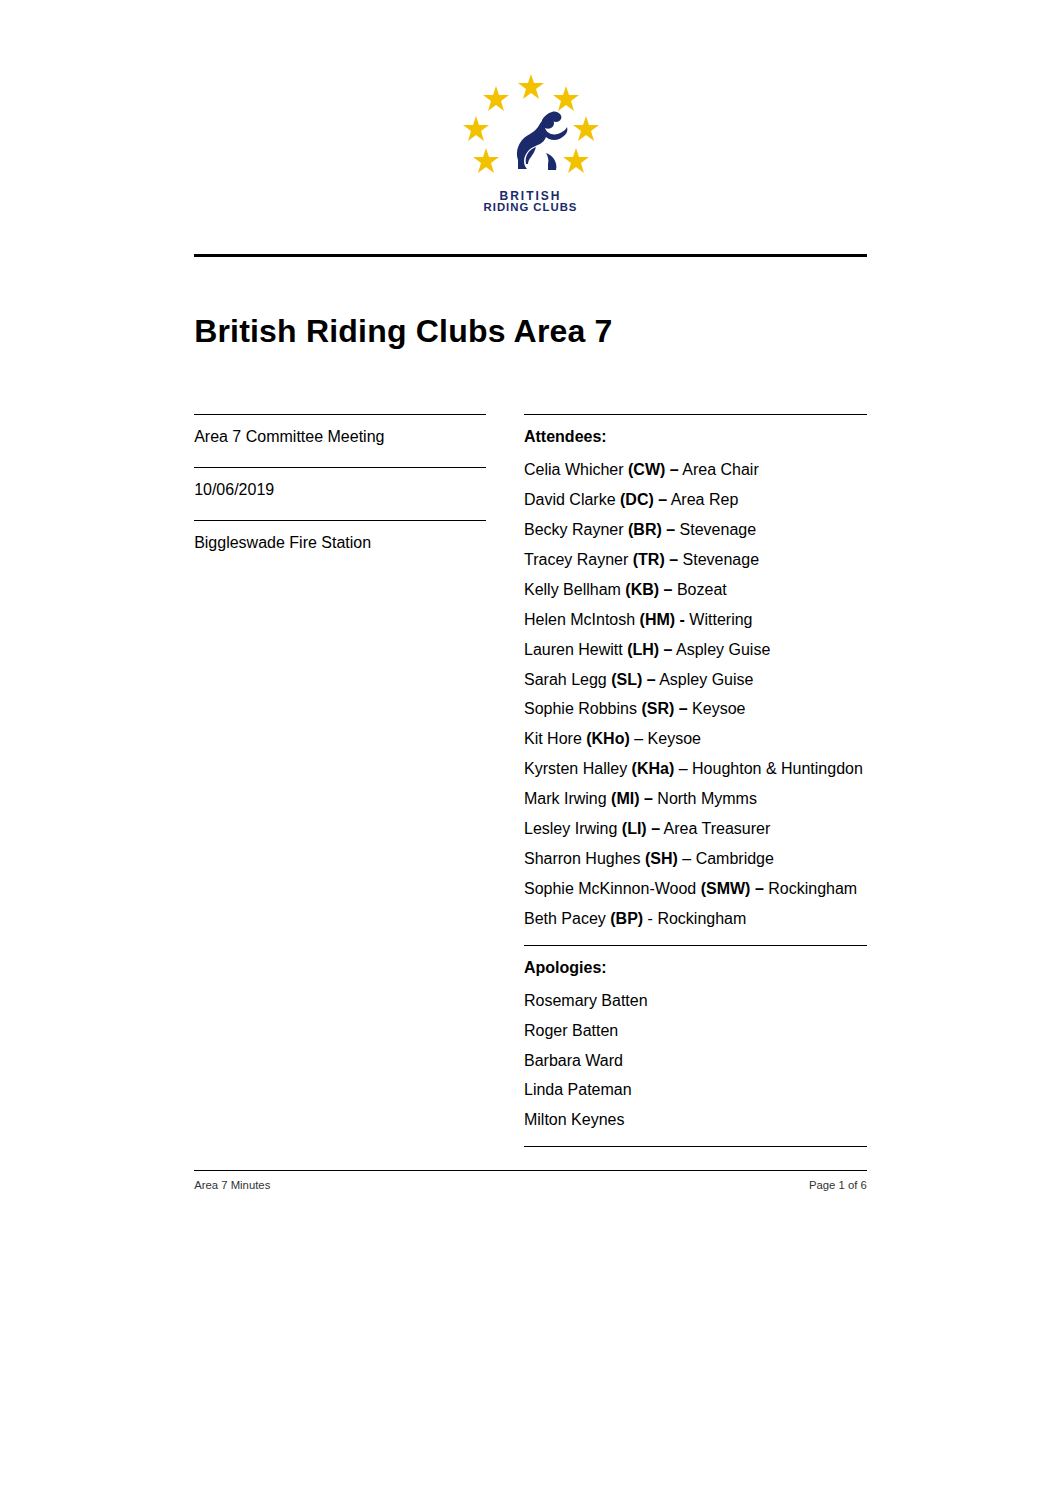BRITISH RIDING CLUBS
British Riding Clubs Area 7
Area 7 Committee Meeting
10/06/2019
Biggleswade Fire Station
Attendees:
Celia Whicher (CW) – Area Chair
David Clarke (DC) – Area Rep
Becky Rayner (BR) – Stevenage
Tracey Rayner (TR) – Stevenage
Kelly Bellham (KB) – Bozeat
Helen McIntosh (HM) - Wittering
Lauren Hewitt (LH) – Aspley Guise
Sarah Legg (SL) – Aspley Guise
Sophie Robbins (SR) – Keysoe
Kit Hore (KHo) – Keysoe
Kyrsten Halley (KHa) – Houghton & Huntingdon
Mark Irwing (MI) – North Mymms
Lesley Irwing (LI) – Area Treasurer
Sharron Hughes (SH) – Cambridge
Sophie McKinnon-Wood (SMW) – Rockingham
Beth Pacey (BP) - Rockingham
Apologies:
Rosemary Batten
Roger Batten
Barbara Ward
Linda Pateman
Milton Keynes
Area 7 Minutes Page 1 of 6